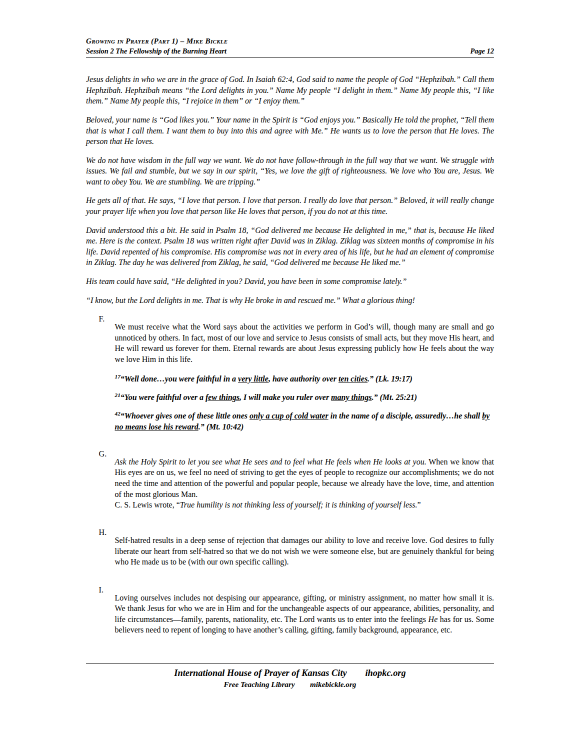Growing in Prayer (Part 1) – Mike Bickle
Session 2 The Fellowship of the Burning Heart Page 12
Jesus delights in who we are in the grace of God. In Isaiah 62:4, God said to name the people of God “Hephzibah.” Call them Hephzibah. Hephzibah means “the Lord delights in you.” Name My people “I delight in them.” Name My people this, “I like them.” Name My people this, “I rejoice in them” or “I enjoy them.”
Beloved, your name is “God likes you.” Your name in the Spirit is “God enjoys you.” Basically He told the prophet, “Tell them that is what I call them. I want them to buy into this and agree with Me.” He wants us to love the person that He loves. The person that He loves.
We do not have wisdom in the full way we want. We do not have follow-through in the full way that we want. We struggle with issues. We fail and stumble, but we say in our spirit, “Yes, we love the gift of righteousness. We love who You are, Jesus. We want to obey You. We are stumbling. We are tripping.”
He gets all of that. He says, “I love that person. I love that person. I really do love that person.” Beloved, it will really change your prayer life when you love that person like He loves that person, if you do not at this time.
David understood this a bit. He said in Psalm 18, “God delivered me because He delighted in me,” that is, because He liked me. Here is the context. Psalm 18 was written right after David was in Ziklag. Ziklag was sixteen months of compromise in his life. David repented of his compromise. His compromise was not in every area of his life, but he had an element of compromise in Ziklag. The day he was delivered from Ziklag, he said, “God delivered me because He liked me.”
His team could have said, “He delighted in you? David, you have been in some compromise lately.”
“I know, but the Lord delights in me. That is why He broke in and rescued me.” What a glorious thing!
F.
We must receive what the Word says about the activities we perform in God’s will, though many are small and go unnoticed by others. In fact, most of our love and service to Jesus consists of small acts, but they move His heart, and He will reward us forever for them. Eternal rewards are about Jesus expressing publicly how He feels about the way we love Him in this life.
17“Well done…you were faithful in a very little, have authority over ten cities.” (Lk. 19:17)
21“You were faithful over a few things, I will make you ruler over many things.” (Mt. 25:21)
42“Whoever gives one of these little ones only a cup of cold water in the name of a disciple, assuredly…he shall by no means lose his reward.” (Mt. 10:42)
G.
Ask the Holy Spirit to let you see what He sees and to feel what He feels when He looks at you. When we know that His eyes are on us, we feel no need of striving to get the eyes of people to recognize our accomplishments; we do not need the time and attention of the powerful and popular people, because we already have the love, time, and attention of the most glorious Man.
C. S. Lewis wrote, “True humility is not thinking less of yourself; it is thinking of yourself less.”
H.
Self-hatred results in a deep sense of rejection that damages our ability to love and receive love. God desires to fully liberate our heart from self-hatred so that we do not wish we were someone else, but are genuinely thankful for being who He made us to be (with our own specific calling).
I.
Loving ourselves includes not despising our appearance, gifting, or ministry assignment, no matter how small it is. We thank Jesus for who we are in Him and for the unchangeable aspects of our appearance, abilities, personality, and life circumstances—family, parents, nationality, etc. The Lord wants us to enter into the feelings He has for us. Some believers need to repent of longing to have another’s calling, gifting, family background, appearance, etc.
International House of Prayer of Kansas City ihopkc.org
Free Teaching Library mikebickle.org